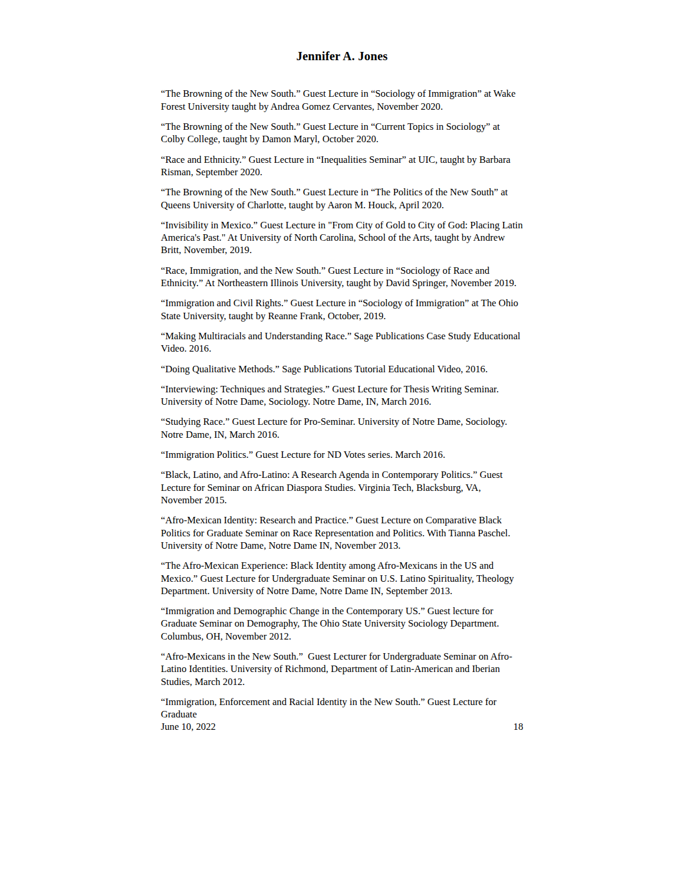Jennifer A. Jones
“The Browning of the New South.” Guest Lecture in “Sociology of Immigration” at Wake Forest University taught by Andrea Gomez Cervantes, November 2020.
“The Browning of the New South.” Guest Lecture in “Current Topics in Sociology” at Colby College, taught by Damon Maryl, October 2020.
“Race and Ethnicity.” Guest Lecture in “Inequalities Seminar” at UIC, taught by Barbara Risman, September 2020.
“The Browning of the New South.” Guest Lecture in “The Politics of the New South” at Queens University of Charlotte, taught by Aaron M. Houck, April 2020.
“Invisibility in Mexico.” Guest Lecture in "From City of Gold to City of God: Placing Latin America's Past." At University of North Carolina, School of the Arts, taught by Andrew Britt, November, 2019.
“Race, Immigration, and the New South.” Guest Lecture in “Sociology of Race and Ethnicity.” At Northeastern Illinois University, taught by David Springer, November 2019.
“Immigration and Civil Rights.” Guest Lecture in “Sociology of Immigration” at The Ohio State University, taught by Reanne Frank, October, 2019.
“Making Multiracials and Understanding Race.” Sage Publications Case Study Educational Video. 2016.
“Doing Qualitative Methods.” Sage Publications Tutorial Educational Video, 2016.
“Interviewing: Techniques and Strategies.” Guest Lecture for Thesis Writing Seminar. University of Notre Dame, Sociology. Notre Dame, IN, March 2016.
“Studying Race.” Guest Lecture for Pro-Seminar. University of Notre Dame, Sociology. Notre Dame, IN, March 2016.
“Immigration Politics.” Guest Lecture for ND Votes series. March 2016.
“Black, Latino, and Afro-Latino: A Research Agenda in Contemporary Politics.” Guest Lecture for Seminar on African Diaspora Studies. Virginia Tech, Blacksburg, VA, November 2015.
“Afro-Mexican Identity: Research and Practice.” Guest Lecture on Comparative Black Politics for Graduate Seminar on Race Representation and Politics. With Tianna Paschel. University of Notre Dame, Notre Dame IN, November 2013.
“The Afro-Mexican Experience: Black Identity among Afro-Mexicans in the US and Mexico.” Guest Lecture for Undergraduate Seminar on U.S. Latino Spirituality, Theology Department. University of Notre Dame, Notre Dame IN, September 2013.
“Immigration and Demographic Change in the Contemporary US.” Guest lecture for Graduate Seminar on Demography, The Ohio State University Sociology Department. Columbus, OH, November 2012.
“Afro-Mexicans in the New South.” Guest Lecturer for Undergraduate Seminar on Afro-Latino Identities. University of Richmond, Department of Latin-American and Iberian Studies, March 2012.
“Immigration, Enforcement and Racial Identity in the New South.” Guest Lecture for Graduate
June 10, 2022 18